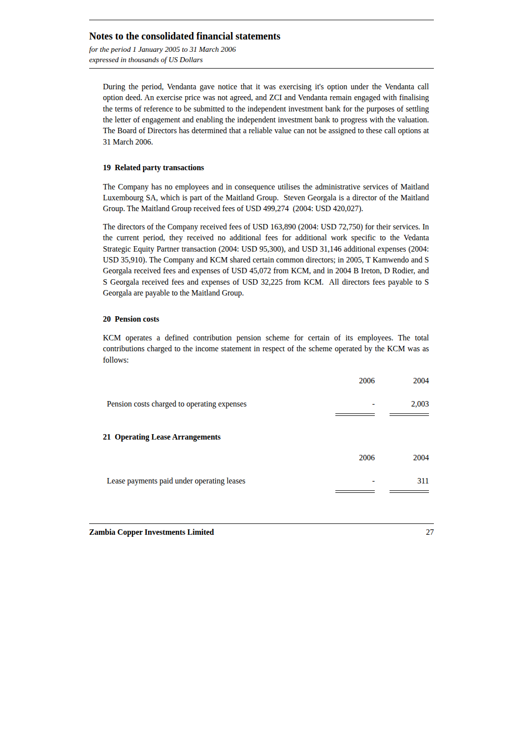Notes to the consolidated financial statements
for the period 1 January 2005 to 31 March 2006
expressed in thousands of US Dollars
During the period, Vendanta gave notice that it was exercising it's option under the Vendanta call option deed. An exercise price was not agreed, and ZCI and Vendanta remain engaged with finalising the terms of reference to be submitted to the independent investment bank for the purposes of settling the letter of engagement and enabling the independent investment bank to progress with the valuation. The Board of Directors has determined that a reliable value can not be assigned to these call options at 31 March 2006.
19 Related party transactions
The Company has no employees and in consequence utilises the administrative services of Maitland Luxembourg SA, which is part of the Maitland Group. Steven Georgala is a director of the Maitland Group. The Maitland Group received fees of USD 499,274 (2004: USD 420,027).
The directors of the Company received fees of USD 163,890 (2004: USD 72,750) for their services. In the current period, they received no additional fees for additional work specific to the Vedanta Strategic Equity Partner transaction (2004: USD 95,300), and USD 31,146 additional expenses (2004: USD 35,910). The Company and KCM shared certain common directors; in 2005, T Kamwendo and S Georgala received fees and expenses of USD 45,072 from KCM, and in 2004 B Ireton, D Rodier, and S Georgala received fees and expenses of USD 32,225 from KCM. All directors fees payable to S Georgala are payable to the Maitland Group.
20 Pension costs
KCM operates a defined contribution pension scheme for certain of its employees. The total contributions charged to the income statement in respect of the scheme operated by the KCM was as follows:
| | 2006 | 2004 |
| Pension costs charged to operating expenses | - | 2,003 |
21 Operating Lease Arrangements
| | 2006 | 2004 |
| Lease payments paid under operating leases | - | 311 |
Zambia Copper Investments Limited 27